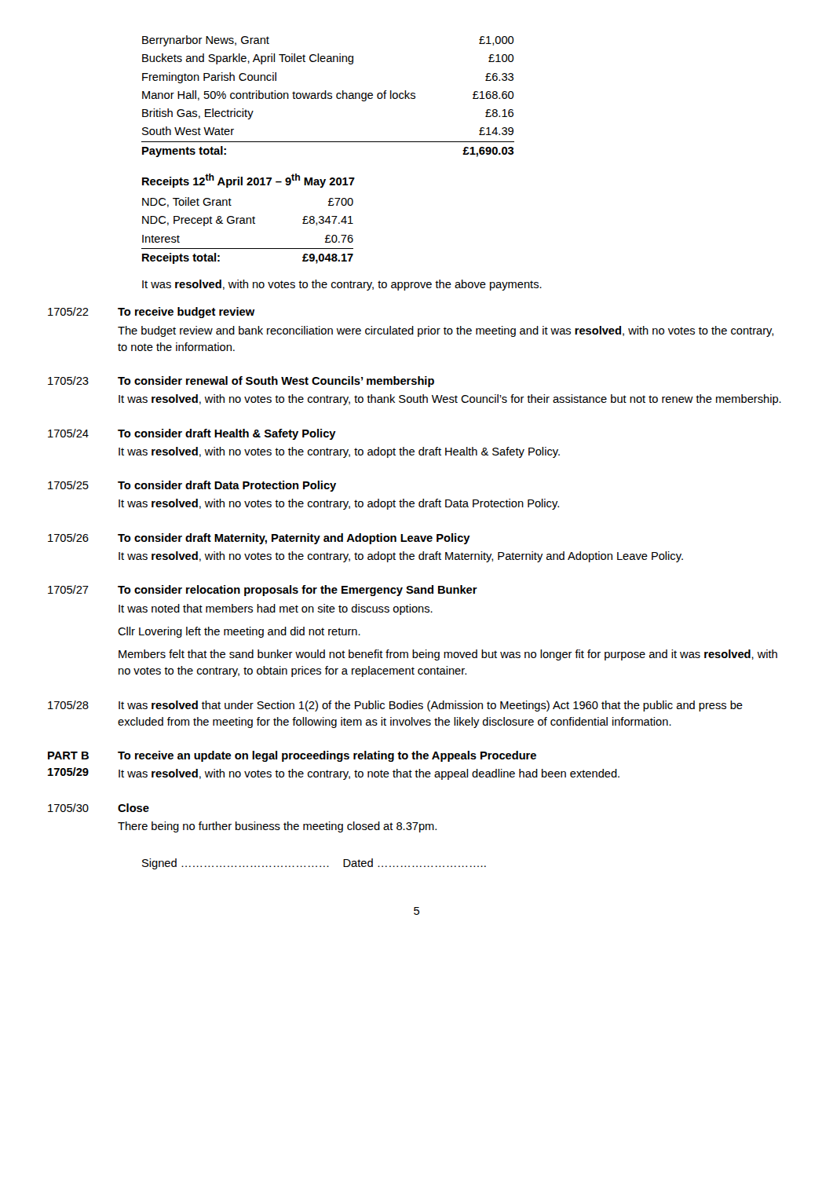| Berrynarbor News, Grant | £1,000 |
| Buckets and Sparkle, April Toilet Cleaning | £100 |
| Fremington Parish Council | £6.33 |
| Manor Hall, 50% contribution towards change of locks | £168.60 |
| British Gas, Electricity | £8.16 |
| South West Water | £14.39 |
| Payments total: | £1,690.03 |
Receipts 12th April 2017 – 9th May 2017
| NDC, Toilet Grant | £700 |
| NDC, Precept & Grant | £8,347.41 |
| Interest | £0.76 |
| Receipts total: | £9,048.17 |
It was resolved, with no votes to the contrary, to approve the above payments.
1705/22
To receive budget review
The budget review and bank reconciliation were circulated prior to the meeting and it was resolved, with no votes to the contrary, to note the information.
1705/23
To consider renewal of South West Councils’ membership
It was resolved, with no votes to the contrary, to thank South West Council’s for their assistance but not to renew the membership.
1705/24
To consider draft Health & Safety Policy
It was resolved, with no votes to the contrary, to adopt the draft Health & Safety Policy.
1705/25
To consider draft Data Protection Policy
It was resolved, with no votes to the contrary, to adopt the draft Data Protection Policy.
1705/26
To consider draft Maternity, Paternity and Adoption Leave Policy
It was resolved, with no votes to the contrary, to adopt the draft Maternity, Paternity and Adoption Leave Policy.
1705/27
To consider relocation proposals for the Emergency Sand Bunker
It was noted that members had met on site to discuss options.
Cllr Lovering left the meeting and did not return.
Members felt that the sand bunker would not benefit from being moved but was no longer fit for purpose and it was resolved, with no votes to the contrary, to obtain prices for a replacement container.
1705/28
It was resolved that under Section 1(2) of the Public Bodies (Admission to Meetings) Act 1960 that the public and press be excluded from the meeting for the following item as it involves the likely disclosure of confidential information.
PART B
1705/29
To receive an update on legal proceedings relating to the Appeals Procedure
It was resolved, with no votes to the contrary, to note that the appeal deadline had been extended.
1705/30
Close
There being no further business the meeting closed at 8.37pm.
Signed ………………………………… Dated ………………………..
5